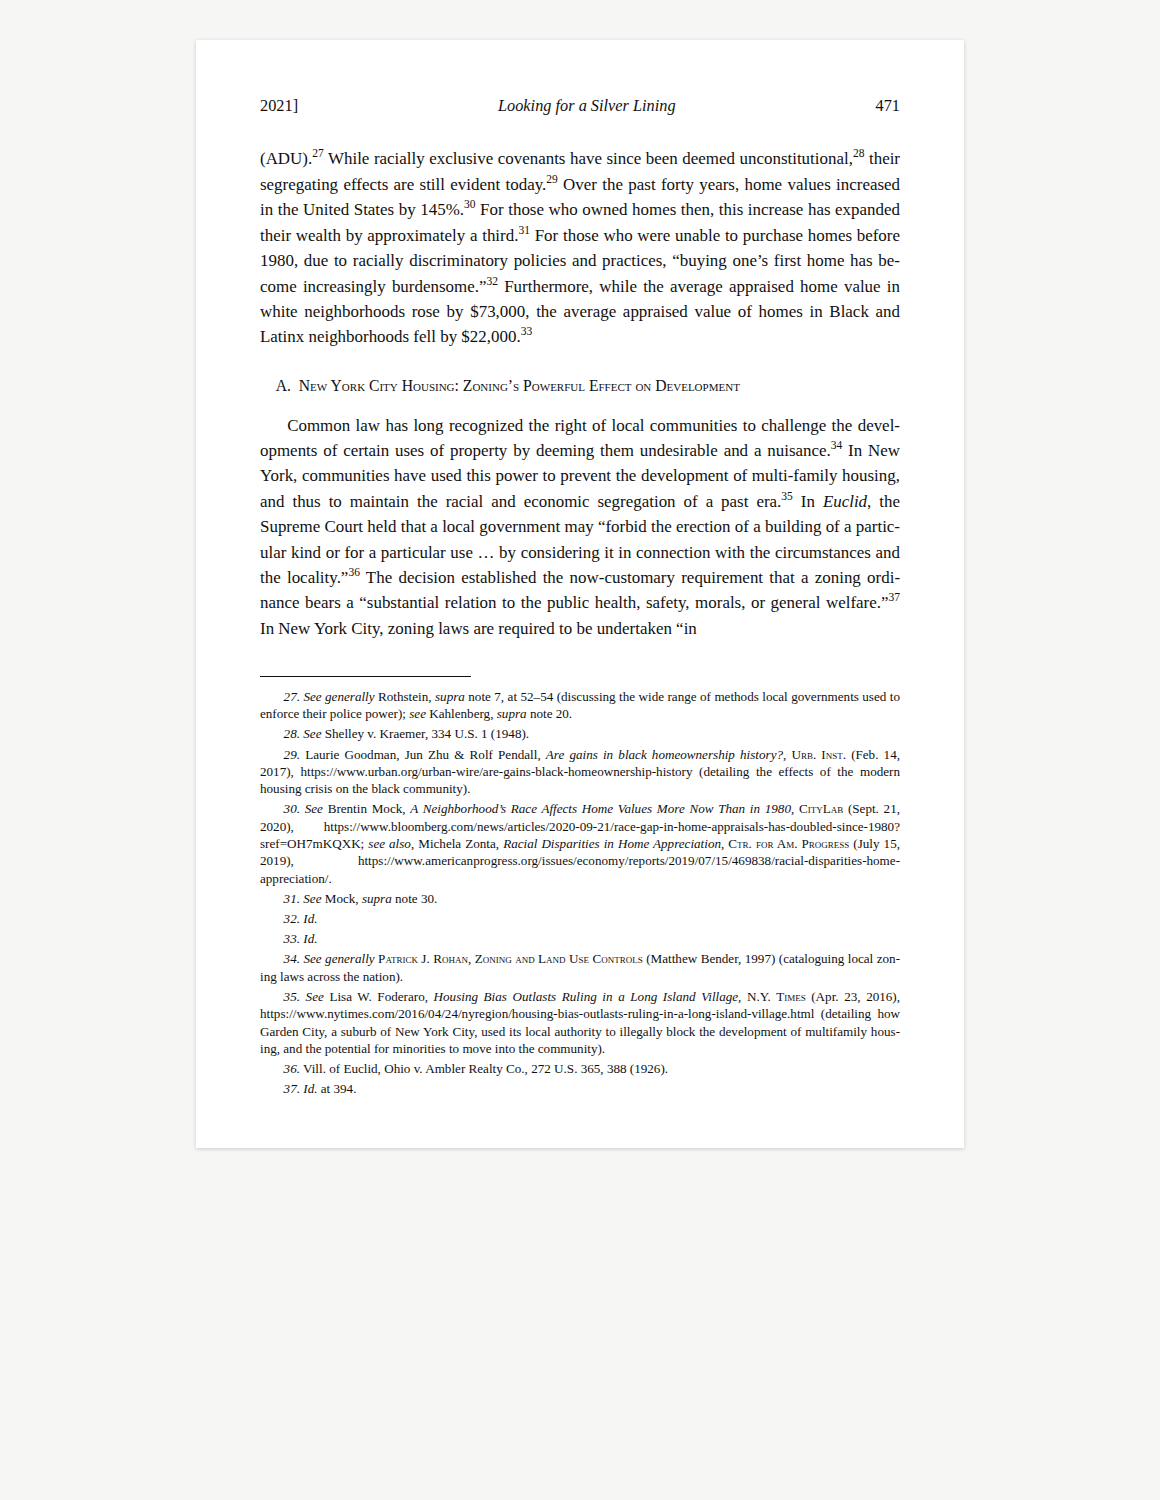2021] Looking for a Silver Lining 471
(ADU).27 While racially exclusive covenants have since been deemed unconstitutional,28 their segregating effects are still evident today.29 Over the past forty years, home values increased in the United States by 145%.30 For those who owned homes then, this increase has expanded their wealth by approximately a third.31 For those who were unable to purchase homes before 1980, due to racially discriminatory policies and practices, “buying one’s first home has become increasingly burdensome.”32 Furthermore, while the average appraised home value in white neighborhoods rose by $73,000, the average appraised value of homes in Black and Latinx neighborhoods fell by $22,000.33
A. New York City Housing: Zoning’s Powerful Effect on Development
Common law has long recognized the right of local communities to challenge the developments of certain uses of property by deeming them undesirable and a nuisance.34 In New York, communities have used this power to prevent the development of multi-family housing, and thus to maintain the racial and economic segregation of a past era.35 In Euclid, the Supreme Court held that a local government may “forbid the erection of a building of a particular kind or for a particular use … by considering it in connection with the circumstances and the locality.”36 The decision established the now-customary requirement that a zoning ordinance bears a “substantial relation to the public health, safety, morals, or general welfare.”37 In New York City, zoning laws are required to be undertaken “in
27. See generally Rothstein, supra note 7, at 52–54 (discussing the wide range of methods local governments used to enforce their police power); see Kahlenberg, supra note 20.
28. See Shelley v. Kraemer, 334 U.S. 1 (1948).
29. Laurie Goodman, Jun Zhu & Rolf Pendall, Are gains in black homeownership history?, Urb. Inst. (Feb. 14, 2017), https://www.urban.org/urban-wire/are-gains-black-homeownership-history (detailing the effects of the modern housing crisis on the black community).
30. See Brentin Mock, A Neighborhood’s Race Affects Home Values More Now Than in 1980, CityLab (Sept. 21, 2020), https://www.bloomberg.com/news/articles/2020-09-21/race-gap-in-home-appraisals-has-doubled-since-1980?sref=OH7mKQXK; see also, Michela Zonta, Racial Disparities in Home Appreciation, Ctr. for Am. Progress (July 15, 2019), https://www.americanprogress.org/issues/economy/reports/2019/07/15/469838/racial-disparities-home-appreciation/.
31. See Mock, supra note 30.
32. Id.
33. Id.
34. See generally Patrick J. Rohan, Zoning and Land Use Controls (Matthew Bender, 1997) (cataloguing local zoning laws across the nation).
35. See Lisa W. Foderaro, Housing Bias Outlasts Ruling in a Long Island Village, N.Y. Times (Apr. 23, 2016), https://www.nytimes.com/2016/04/24/nyregion/housing-bias-outlasts-ruling-in-a-long-island-village.html (detailing how Garden City, a suburb of New York City, used its local authority to illegally block the development of multifamily housing, and the potential for minorities to move into the community).
36. Vill. of Euclid, Ohio v. Ambler Realty Co., 272 U.S. 365, 388 (1926).
37. Id. at 394.